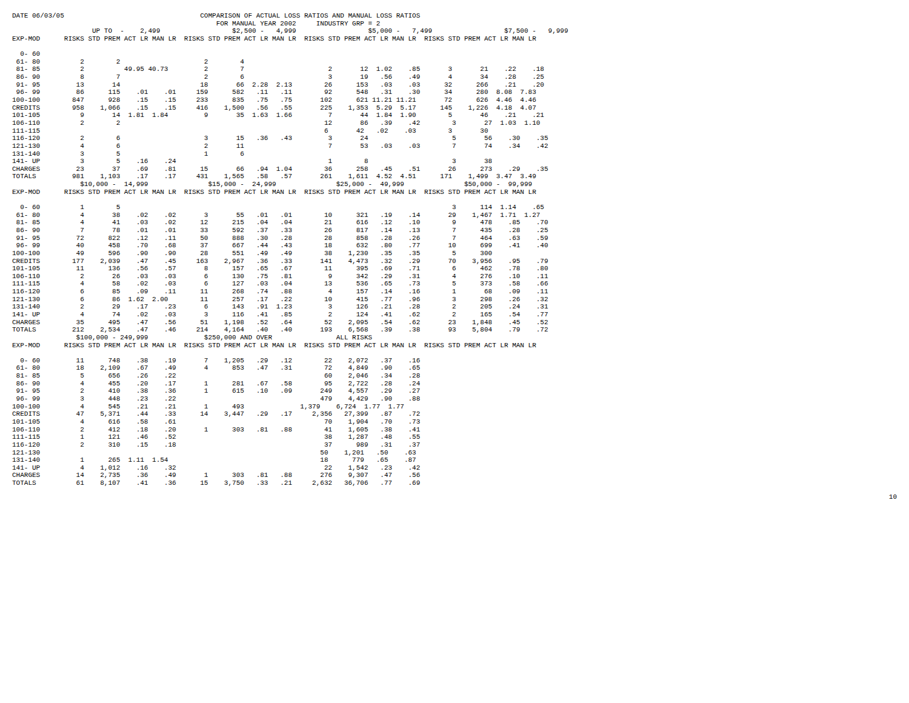DATE 06/03/05                                  COMPARISON OF ACTUAL LOSS RATIOS AND MANUAL LOSS RATIOS
                                                   FOR MANUAL YEAR 2002     INDUSTRY GRP = 2
                    UP TO  -    2,499                  $2,500 -   4,999                  $5,000 -   7,499                  $7,500 -   9,999
EXP-MOD      RISKS STD PREM ACT LR MAN LR  RISKS STD PREM ACT LR MAN LR  RISKS STD PREM ACT LR MAN LR  RISKS STD PREM ACT LR MAN LR

  0- 60
 61- 80          2        2                     2        4
 81- 85          2          49.95 40.73         2        7                     2       12  1.02    .85       3       21    .22    .18
 86- 90          8        7                     2        6                     3       19   .56    .49       4       34    .28    .25
 91- 95         13       14                    18       66  2.28  2.13        26      153   .03    .03      32      266    .21    .20
 96- 99         86      115    .01    .01     159      582   .11   .11        92      548   .31    .30      34      280  8.08  7.83
100-100        847      928    .15    .15     233      835   .75   .75       102      621 11.21 11.21       72      626  4.46  4.46
CREDITS        958    1,066    .15    .15     416    1,500   .56   .55       225    1,353  5.29  5.17      145    1,226  4.18  4.07
101-105          9       14  1.81  1.84         9       35  1.63  1.66         7       44  1.84  1.90        5       46    .21    .21
106-110          2        2                                                   12       86   .39    .42        3       27  1.03  1.10
111-115                                                                       6       42   .02    .03        3       30
116-120          2        6                     3       15   .36   .43         3       24                     5       56    .30    .35
121-130          4        6                     2       11                     7       53   .03    .03        7       74    .34    .42
131-140          3        5                     1        6
141- UP          3        5    .16    .24                                      1        8                     3       38
CHARGES         23       37    .69    .81      15       66   .94  1.04        36      258   .45    .51       26      273    .29    .35
TOTALS         981    1,103    .17    .17     431    1,565   .58   .57       261    1,611  4.52  4.51      171    1,499  3.47  3.49
                 $10,000 -  14,999               $15,000 -  24,999               $25,000 -  49,999               $50,000 -  99,999
EXP-MOD      RISKS STD PREM ACT LR MAN LR  RISKS STD PREM ACT LR MAN LR  RISKS STD PREM ACT LR MAN LR  RISKS STD PREM ACT LR MAN LR

  0- 60          1        5                                                                                   3      114  1.14    .65
 61- 80          4       38    .02    .02       3       55   .01   .01        10      321   .19    .14       29    1,467  1.71  1.27
 81- 85          4       41    .03    .02      12      215   .04   .04        21      616   .12    .10        9      478    .85    .70
 86- 90          7       78    .01    .01      33      592   .37   .33        26      817   .14    .13        7      435    .28    .25
 91- 95         72      822    .12    .11      50      888   .30   .28        28      858   .28    .26        7      464    .63    .59
 96- 99         40      458    .70    .68      37      667   .44   .43        18      632   .80    .77       10      699    .41    .40
100-100         49      596    .90    .90      28      551   .49   .49        38    1,230   .35    .35        5      300
CREDITS        177    2,039    .47    .45     163    2,967   .36   .33       141    4,473   .32    .29       70    3,956    .95    .79
101-105         11      136    .56    .57       8      157   .65   .67        11      395   .69    .71        6      462    .78    .80
106-110          2       26    .03    .03       6      130   .75   .81         9      342   .29    .31        4      276    .10    .11
111-115          4       58    .02    .03       6      127   .03   .04        13      536   .65    .73        5      373    .58    .66
116-120          6       85    .09    .11      11      268   .74   .88         4      157   .14    .16        1       68    .09    .11
121-130          6       86  1.62  2.00        11      257   .17   .22        10      415   .77    .96        3      298    .26    .32
131-140          2       29    .17    .23       6      143   .91  1.23         3      126   .21    .28        2      205    .24    .31
141- UP          4       74    .02    .03       3      116   .41   .85         2      124   .41    .62        2      165    .54    .77
CHARGES         35      495    .47    .56      51    1,198   .52   .64        52    2,095   .54    .62       23    1,848    .45    .52
TOTALS         212    2,534    .47    .46     214    4,164   .40   .40       193    6,568   .39    .38       93    5,804    .79    .72
                $100,000 - 249,999              $250,000 AND OVER                ALL RISKS
EXP-MOD      RISKS STD PREM ACT LR MAN LR  RISKS STD PREM ACT LR MAN LR  RISKS STD PREM ACT LR MAN LR  RISKS STD PREM ACT LR MAN LR

  0- 60         11      748    .38    .19       7    1,205   .29   .12        22    2,072   .37    .16
 61- 80         18    2,109    .67    .49       4      853   .47   .31        72    4,849   .90    .65
 81- 85          5      656    .26    .22                                     60    2,046   .34    .28
 86- 90          4      455    .20    .17       1      281   .67   .58        95    2,722   .28    .24
 91- 95          2      410    .38    .36       1      615   .10   .09       249    4,557   .29    .27
 96- 99          3      448    .23    .22                                    479    4,429   .90    .88
100-100          4      545    .21    .21       1      493              1,379    6,724  1.77  1.77
CREDITS         47    5,371    .44    .33      14    3,447   .29   .17     2,356   27,399   .87    .72
101-105          4      616    .58    .61                                     70    1,904   .70    .73
106-110          2      412    .18    .20       1      303   .81   .88        41    1,605   .38    .41
111-115          1      121    .46    .52                                     38    1,287   .48    .55
116-120          2      310    .15    .18                                     37      989   .31    .37
121-130                                                                      50    1,201   .50    .63
131-140          1      265  1.11  1.54                                      18      779   .65    .87
141- UP          4    1,012    .16    .32                                     22    1,542   .23    .42
CHARGES         14    2,735    .36    .49       1      303   .81   .88       276    9,307   .47    .56
TOTALS          61    8,107    .41    .36      15    3,750   .33   .21     2,632   36,706   .77    .69
10